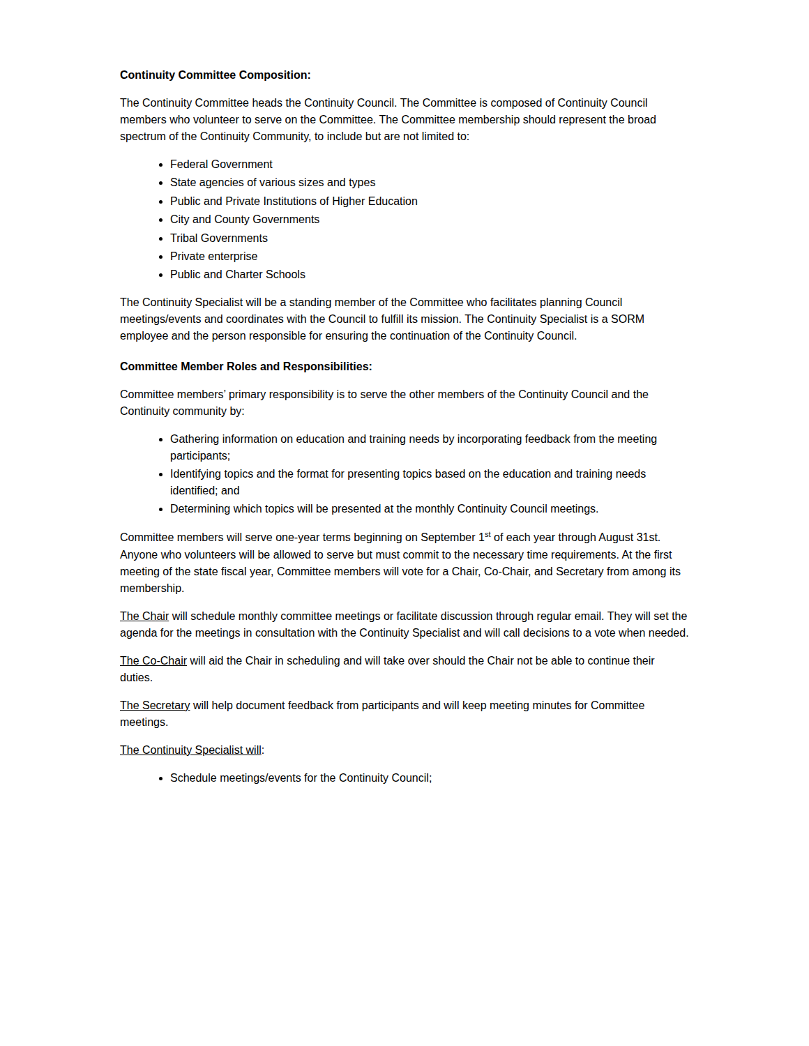Continuity Committee Composition:
The Continuity Committee heads the Continuity Council. The Committee is composed of Continuity Council members who volunteer to serve on the Committee. The Committee membership should represent the broad spectrum of the Continuity Community, to include but are not limited to:
Federal Government
State agencies of various sizes and types
Public and Private Institutions of Higher Education
City and County Governments
Tribal Governments
Private enterprise
Public and Charter Schools
The Continuity Specialist will be a standing member of the Committee who facilitates planning Council meetings/events and coordinates with the Council to fulfill its mission. The Continuity Specialist is a SORM employee and the person responsible for ensuring the continuation of the Continuity Council.
Committee Member Roles and Responsibilities:
Committee members’ primary responsibility is to serve the other members of the Continuity Council and the Continuity community by:
Gathering information on education and training needs by incorporating feedback from the meeting participants;
Identifying topics and the format for presenting topics based on the education and training needs identified; and
Determining which topics will be presented at the monthly Continuity Council meetings.
Committee members will serve one-year terms beginning on September 1st of each year through August 31st. Anyone who volunteers will be allowed to serve but must commit to the necessary time requirements. At the first meeting of the state fiscal year, Committee members will vote for a Chair, Co-Chair, and Secretary from among its membership.
The Chair will schedule monthly committee meetings or facilitate discussion through regular email. They will set the agenda for the meetings in consultation with the Continuity Specialist and will call decisions to a vote when needed.
The Co-Chair will aid the Chair in scheduling and will take over should the Chair not be able to continue their duties.
The Secretary will help document feedback from participants and will keep meeting minutes for Committee meetings.
The Continuity Specialist will:
Schedule meetings/events for the Continuity Council;